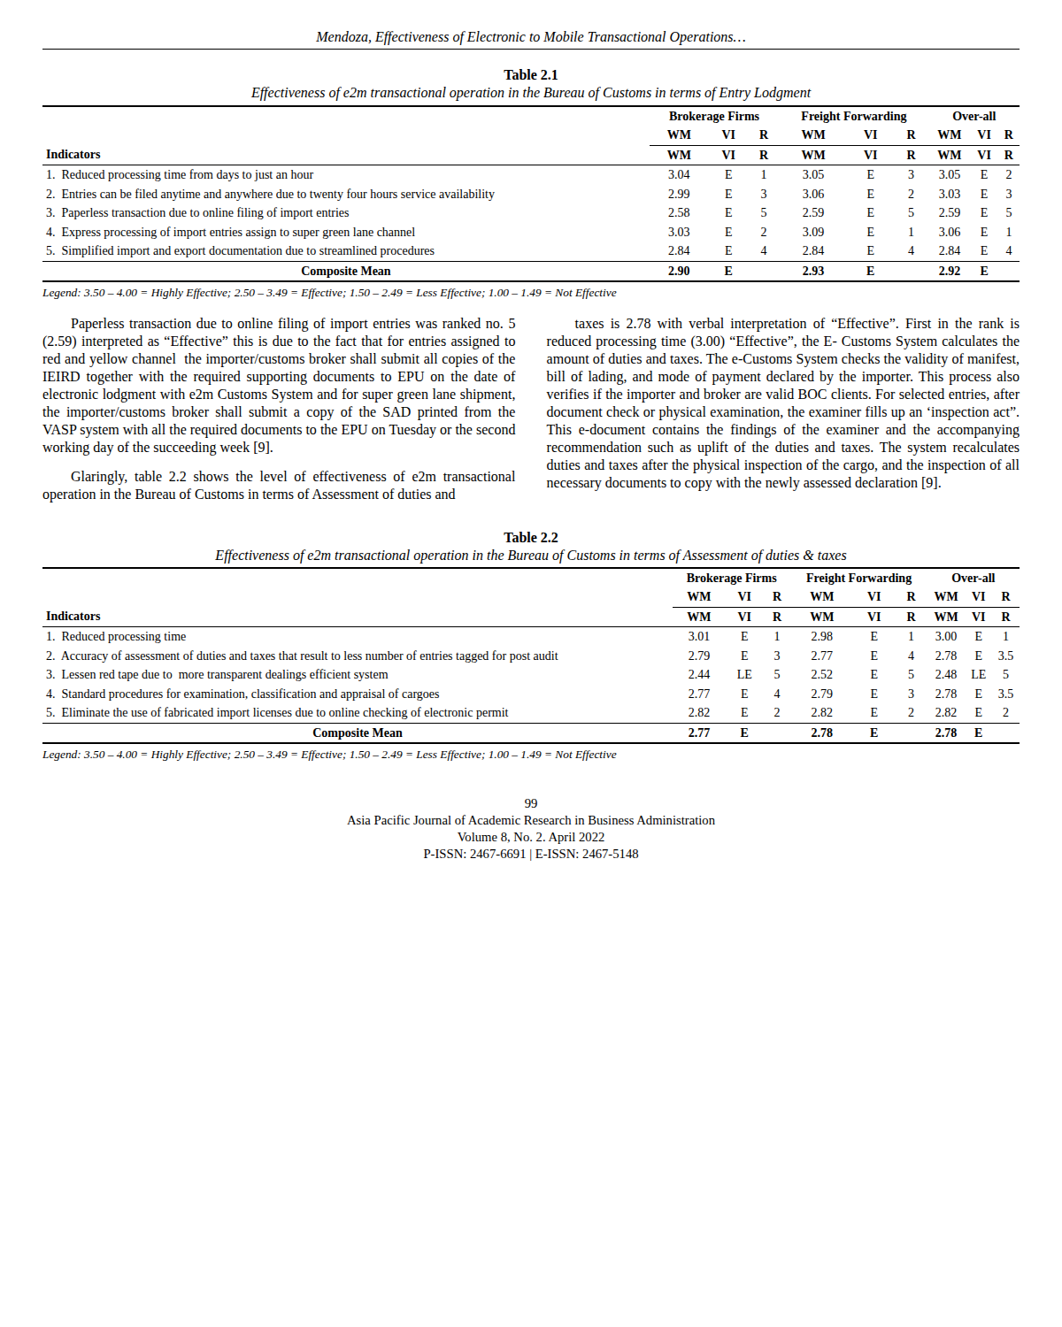Mendoza, Effectiveness of Electronic to Mobile Transactional Operations…
Table 2.1
Effectiveness of e2m transactional operation in the Bureau of Customs in terms of Entry Lodgment
| | Brokerage Firms | Freight Forwarding | Over-all |
| --- | --- | --- | --- |
| WM | VI | R | WM | VI | R | WM | VI | R |
| Indicators | WM | VI | R | WM | VI | R | WM | VI | R |
| 1. Reduced processing time from days to just an hour | 3.04 | E | 1 | 3.05 | E | 3 | 3.05 | E | 2 |
| 2. Entries can be filed anytime and anywhere due to twenty four hours service availability | 2.99 | E | 3 | 3.06 | E | 2 | 3.03 | E | 3 |
| 3. Paperless transaction due to online filing of import entries | 2.58 | E | 5 | 2.59 | E | 5 | 2.59 | E | 5 |
| 4. Express processing of import entries assign to super green lane channel | 3.03 | E | 2 | 3.09 | E | 1 | 3.06 | E | 1 |
| 5. Simplified import and export documentation due to streamlined procedures | 2.84 | E | 4 | 2.84 | E | 4 | 2.84 | E | 4 |
| Composite Mean | 2.90 | E | | 2.93 | E | | 2.92 | E | |
Legend: 3.50 – 4.00 = Highly Effective; 2.50 – 3.49 = Effective; 1.50 – 2.49 = Less Effective; 1.00 – 1.49 = Not Effective
Paperless transaction due to online filing of import entries was ranked no. 5 (2.59) interpreted as “Effective” this is due to the fact that for entries assigned to red and yellow channel the importer/customs broker shall submit all copies of the IEIRD together with the required supporting documents to EPU on the date of electronic lodgment with e2m Customs System and for super green lane shipment, the importer/customs broker shall submit a copy of the SAD printed from the VASP system with all the required documents to the EPU on Tuesday or the second working day of the succeeding week [9].
Glaringly, table 2.2 shows the level of effectiveness of e2m transactional operation in the Bureau of Customs in terms of Assessment of duties and
taxes is 2.78 with verbal interpretation of “Effective”. First in the rank is reduced processing time (3.00) “Effective”, the E- Customs System calculates the amount of duties and taxes. The e-Customs System checks the validity of manifest, bill of lading, and mode of payment declared by the importer. This process also verifies if the importer and broker are valid BOC clients. For selected entries, after document check or physical examination, the examiner fills up an ‘inspection act”. This e-document contains the findings of the examiner and the accompanying recommendation such as uplift of the duties and taxes. The system recalculates duties and taxes after the physical inspection of the cargo, and the inspection of all necessary documents to copy with the newly assessed declaration [9].
Table 2.2
Effectiveness of e2m transactional operation in the Bureau of Customs in terms of Assessment of duties & taxes
| | Brokerage Firms | Freight Forwarding | Over-all |
| --- | --- | --- | --- |
| WM | VI | R | WM | VI | R | WM | VI | R |
| Indicators | WM | VI | R | WM | VI | R | WM | VI | R |
| 1. Reduced processing time | 3.01 | E | 1 | 2.98 | E | 1 | 3.00 | E | 1 |
| 2. Accuracy of assessment of duties and taxes that result to less number of entries tagged for post audit | 2.79 | E | 3 | 2.77 | E | 4 | 2.78 | E | 3.5 |
| 3. Lessen red tape due to more transparent dealings efficient system | 2.44 | LE | 5 | 2.52 | E | 5 | 2.48 | LE | 5 |
| 4. Standard procedures for examination, classification and appraisal of cargoes | 2.77 | E | 4 | 2.79 | E | 3 | 2.78 | E | 3.5 |
| 5. Eliminate the use of fabricated import licenses due to online checking of electronic permit | 2.82 | E | 2 | 2.82 | E | 2 | 2.82 | E | 2 |
| Composite Mean | 2.77 | E | | 2.78 | E | | 2.78 | E | |
Legend: 3.50 – 4.00 = Highly Effective; 2.50 – 3.49 = Effective; 1.50 – 2.49 = Less Effective; 1.00 – 1.49 = Not Effective
99
Asia Pacific Journal of Academic Research in Business Administration
Volume 8, No. 2. April 2022
P-ISSN: 2467-6691 | E-ISSN: 2467-5148